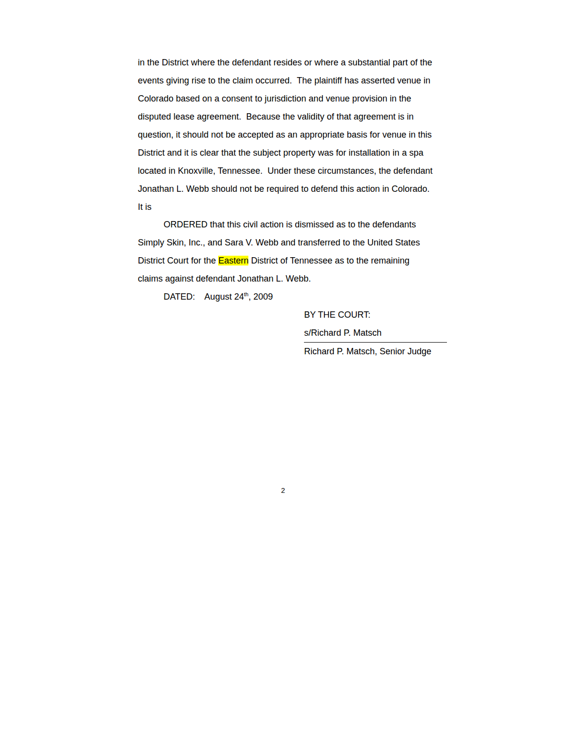in the District where the defendant resides or where a substantial part of the events giving rise to the claim occurred. The plaintiff has asserted venue in Colorado based on a consent to jurisdiction and venue provision in the disputed lease agreement. Because the validity of that agreement is in question, it should not be accepted as an appropriate basis for venue in this District and it is clear that the subject property was for installation in a spa located in Knoxville, Tennessee. Under these circumstances, the defendant Jonathan L. Webb should not be required to defend this action in Colorado. It is
ORDERED that this civil action is dismissed as to the defendants Simply Skin, Inc., and Sara V. Webb and transferred to the United States District Court for the Eastern District of Tennessee as to the remaining claims against defendant Jonathan L. Webb.
DATED: August 24th, 2009
BY THE COURT:
s/Richard P. Matsch
Richard P. Matsch, Senior Judge
2